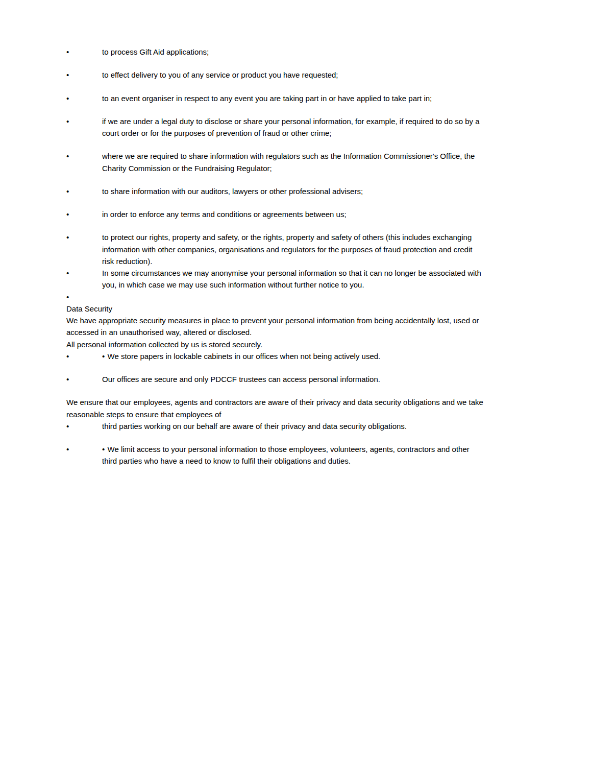to process Gift Aid applications;
to effect delivery to you of any service or product you have requested;
to an event organiser in respect to any event you are taking part in or have applied to take part in;
if we are under a legal duty to disclose or share your personal information, for example, if required to do so by a court order or for the purposes of prevention of fraud or other crime;
where we are required to share information with regulators such as the Information Commissioner's Office, the Charity Commission or the Fundraising Regulator;
to share information with our auditors, lawyers or other professional advisers;
in order to enforce any terms and conditions or agreements between us;
to protect our rights, property and safety, or the rights, property and safety of others (this includes exchanging information with other companies, organisations and regulators for the purposes of fraud protection and credit risk reduction).
In some circumstances we may anonymise your personal information so that it can no longer be associated with you, in which case we may use such information without further notice to you.
Data Security
We have appropriate security measures in place to prevent your personal information from being accidentally lost, used or accessed in an unauthorised way, altered or disclosed.
All personal information collected by us is stored securely.
•We store papers in lockable cabinets in our offices when not being actively used.
Our offices are secure and only PDCCF trustees can access personal information.
We ensure that our employees, agents and contractors are aware of their privacy and data security obligations and we take reasonable steps to ensure that employees of
third parties working on our behalf are aware of their privacy and data security obligations.
•We limit access to your personal information to those employees, volunteers, agents, contractors and other third parties who have a need to know to fulfil their obligations and duties.